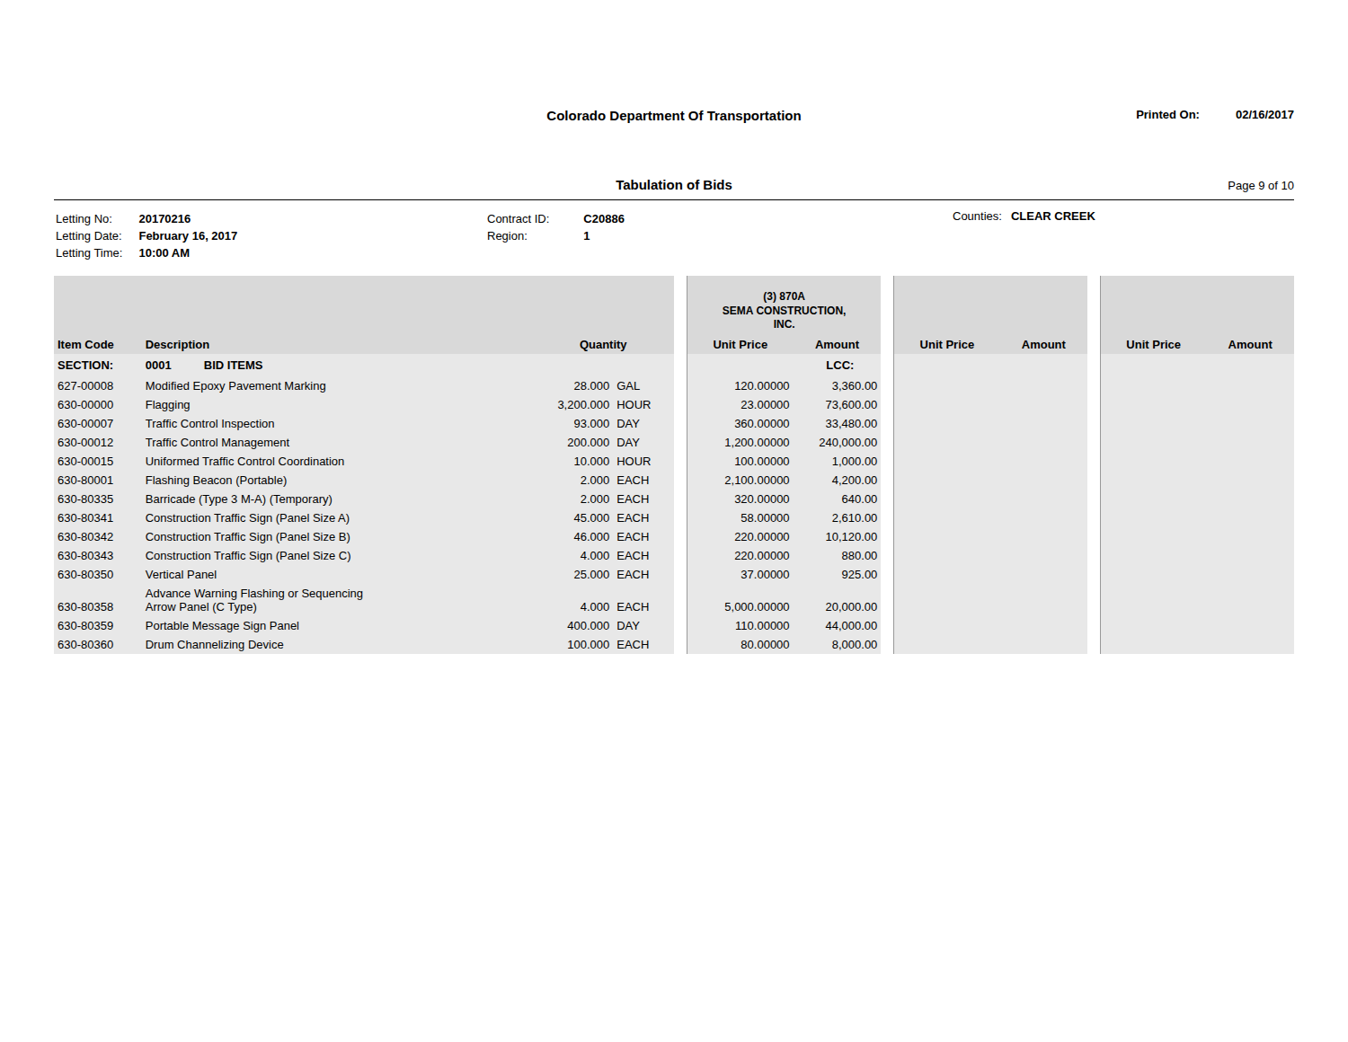Colorado Department Of Transportation
Printed On:02/16/2017
Tabulation of Bids
Page 9 of 10
| Letting No: | 20170216 |
| Letting Date: | February 16, 2017 |
| Letting Time: | 10:00 AM |
| Contract ID: | C20886 |
| Region: | 1 |
Counties: CLEAR CREEK
| | | | | | (3) 870A SEMA CONSTRUCTION, INC. | | | | |
| Item Code | Description | Quantity | | Unit Price | Amount | | Unit Price | Amount | | Unit Price | Amount |
| SECTION: | 0001 BID ITEMS | | | | LCC: | | | | | | |
| 627-00008 | Modified Epoxy Pavement Marking | 28.000 | GAL | | 120.00000 | 3,360.00 | | | | | | |
| 630-00000 | Flagging | 3,200.000 | HOUR | | 23.00000 | 73,600.00 | | | | | | |
| 630-00007 | Traffic Control Inspection | 93.000 | DAY | | 360.00000 | 33,480.00 | | | | | | |
| 630-00012 | Traffic Control Management | 200.000 | DAY | | 1,200.00000 | 240,000.00 | | | | | | |
| 630-00015 | Uniformed Traffic Control Coordination | 10.000 | HOUR | | 100.00000 | 1,000.00 | | | | | | |
| 630-80001 | Flashing Beacon (Portable) | 2.000 | EACH | | 2,100.00000 | 4,200.00 | | | | | | |
| 630-80335 | Barricade (Type 3 M-A) (Temporary) | 2.000 | EACH | | 320.00000 | 640.00 | | | | | | |
| 630-80341 | Construction Traffic Sign (Panel Size A) | 45.000 | EACH | | 58.00000 | 2,610.00 | | | | | | |
| 630-80342 | Construction Traffic Sign (Panel Size B) | 46.000 | EACH | | 220.00000 | 10,120.00 | | | | | | |
| 630-80343 | Construction Traffic Sign (Panel Size C) | 4.000 | EACH | | 220.00000 | 880.00 | | | | | | |
| 630-80350 | Vertical Panel | 25.000 | EACH | | 37.00000 | 925.00 | | | | | | |
| 630-80358 | Advance Warning Flashing or Sequencing Arrow Panel (C Type) | 4.000 | EACH | | 5,000.00000 | 20,000.00 | | | | | | |
| 630-80359 | Portable Message Sign Panel | 400.000 | DAY | | 110.00000 | 44,000.00 | | | | | | |
| 630-80360 | Drum Channelizing Device | 100.000 | EACH | | 80.00000 | 8,000.00 | | | | | | |